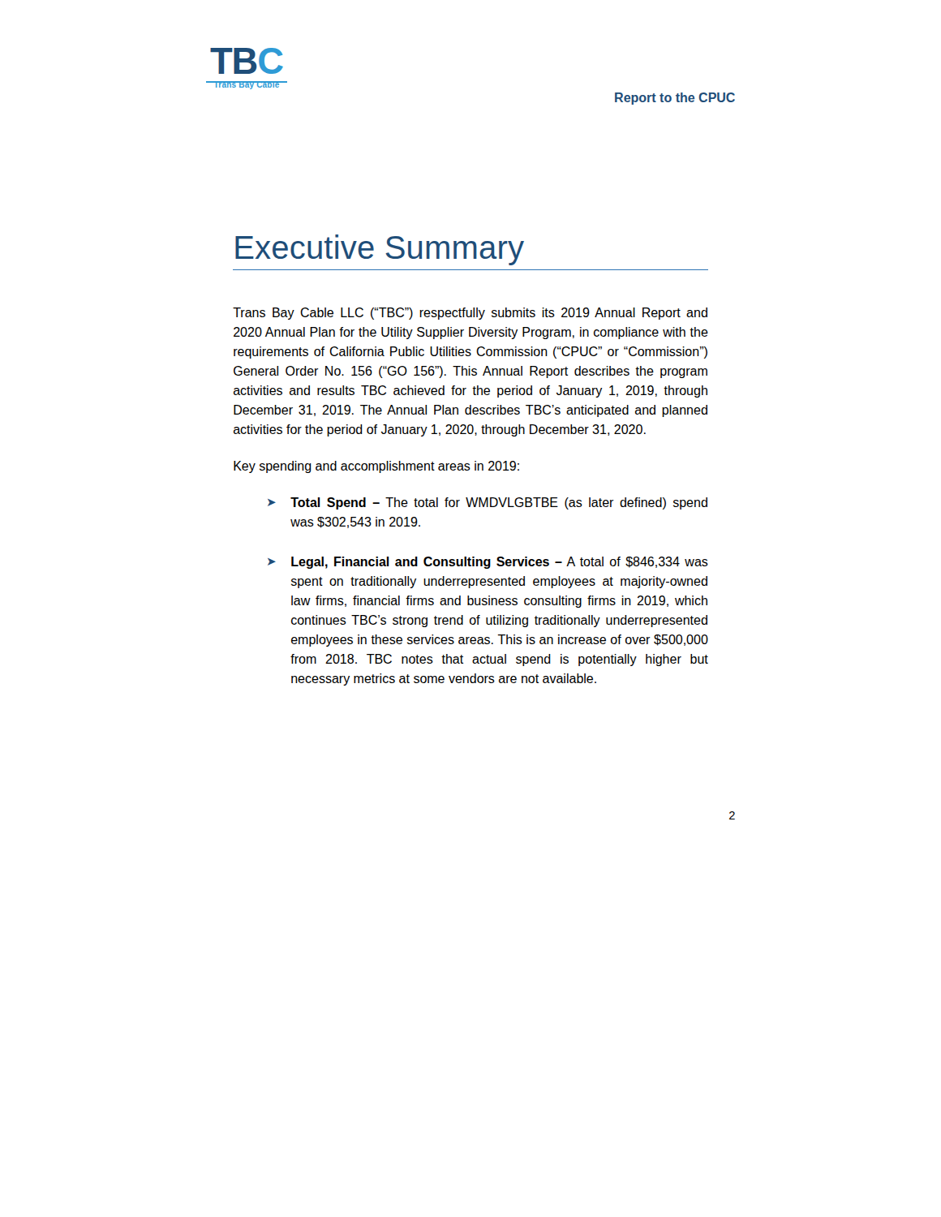TBC Trans Bay Cable
Report to the CPUC
Executive Summary
Trans Bay Cable LLC (“TBC”) respectfully submits its 2019 Annual Report and 2020 Annual Plan for the Utility Supplier Diversity Program, in compliance with the requirements of California Public Utilities Commission (“CPUC” or “Commission”) General Order No. 156 (“GO 156”). This Annual Report describes the program activities and results TBC achieved for the period of January 1, 2019, through December 31, 2019. The Annual Plan describes TBC’s anticipated and planned activities for the period of January 1, 2020, through December 31, 2020.
Key spending and accomplishment areas in 2019:
Total Spend – The total for WMDVLGBTBE (as later defined) spend was $302,543 in 2019.
Legal, Financial and Consulting Services – A total of $846,334 was spent on traditionally underrepresented employees at majority-owned law firms, financial firms and business consulting firms in 2019, which continues TBC’s strong trend of utilizing traditionally underrepresented employees in these services areas. This is an increase of over $500,000 from 2018. TBC notes that actual spend is potentially higher but necessary metrics at some vendors are not available.
2